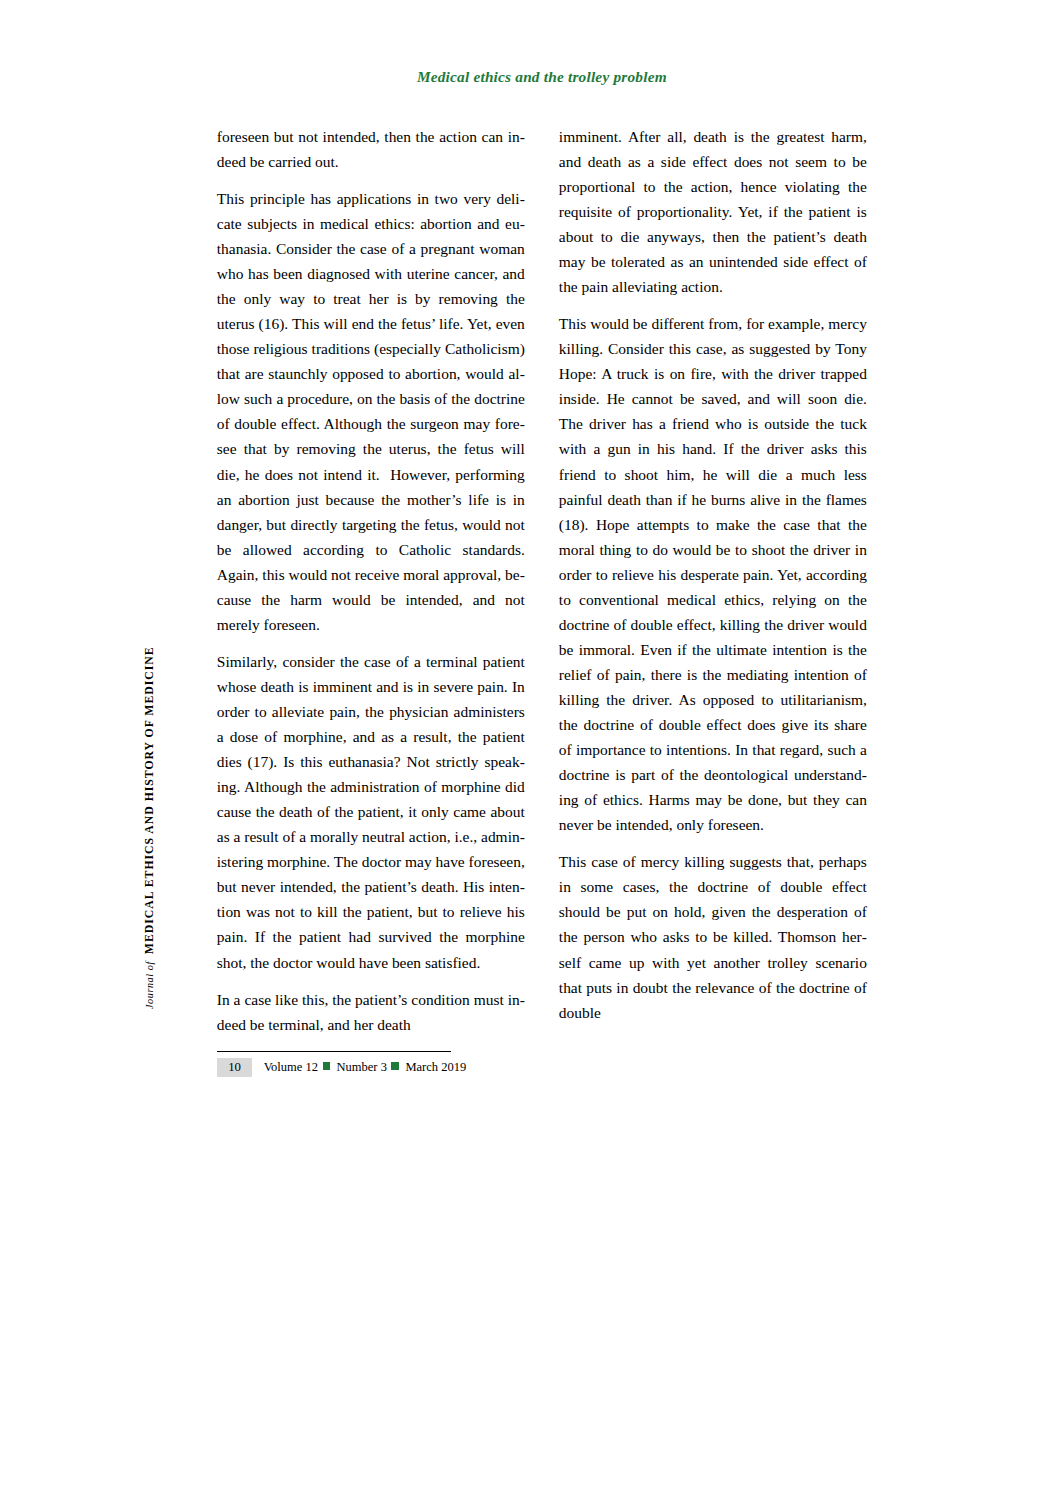Medical ethics and the trolley problem
foreseen but not intended, then the action can indeed be carried out.
This principle has applications in two very delicate subjects in medical ethics: abortion and euthanasia. Consider the case of a pregnant woman who has been diagnosed with uterine cancer, and the only way to treat her is by removing the uterus (16). This will end the fetus’ life. Yet, even those religious traditions (especially Catholicism) that are staunchly opposed to abortion, would allow such a procedure, on the basis of the doctrine of double effect. Although the surgeon may foresee that by removing the uterus, the fetus will die, he does not intend it. However, performing an abortion just because the mother’s life is in danger, but directly targeting the fetus, would not be allowed according to Catholic standards. Again, this would not receive moral approval, because the harm would be intended, and not merely foreseen.
Similarly, consider the case of a terminal patient whose death is imminent and is in severe pain. In order to alleviate pain, the physician administers a dose of morphine, and as a result, the patient dies (17). Is this euthanasia? Not strictly speaking. Although the administration of morphine did cause the death of the patient, it only came about as a result of a morally neutral action, i.e., administering morphine. The doctor may have foreseen, but never intended, the patient’s death. His intention was not to kill the patient, but to relieve his pain. If the patient had survived the morphine shot, the doctor would have been satisfied.
In a case like this, the patient’s condition must indeed be terminal, and her death
imminent. After all, death is the greatest harm, and death as a side effect does not seem to be proportional to the action, hence violating the requisite of proportionality. Yet, if the patient is about to die anyways, then the patient’s death may be tolerated as an unintended side effect of the pain alleviating action.
This would be different from, for example, mercy killing. Consider this case, as suggested by Tony Hope: A truck is on fire, with the driver trapped inside. He cannot be saved, and will soon die. The driver has a friend who is outside the tuck with a gun in his hand. If the driver asks this friend to shoot him, he will die a much less painful death than if he burns alive in the flames (18). Hope attempts to make the case that the moral thing to do would be to shoot the driver in order to relieve his desperate pain. Yet, according to conventional medical ethics, relying on the doctrine of double effect, killing the driver would be immoral. Even if the ultimate intention is the relief of pain, there is the mediating intention of killing the driver. As opposed to utilitarianism, the doctrine of double effect does give its share of importance to intentions. In that regard, such a doctrine is part of the deontological understanding of ethics. Harms may be done, but they can never be intended, only foreseen.
This case of mercy killing suggests that, perhaps in some cases, the doctrine of double effect should be put on hold, given the desperation of the person who asks to be killed. Thomson herself came up with yet another trolley scenario that puts in doubt the relevance of the doctrine of double
Journal of MEDICAL ETHICS AND HISTORY OF MEDICINE
10 Volume 12 Number 3 March 2019